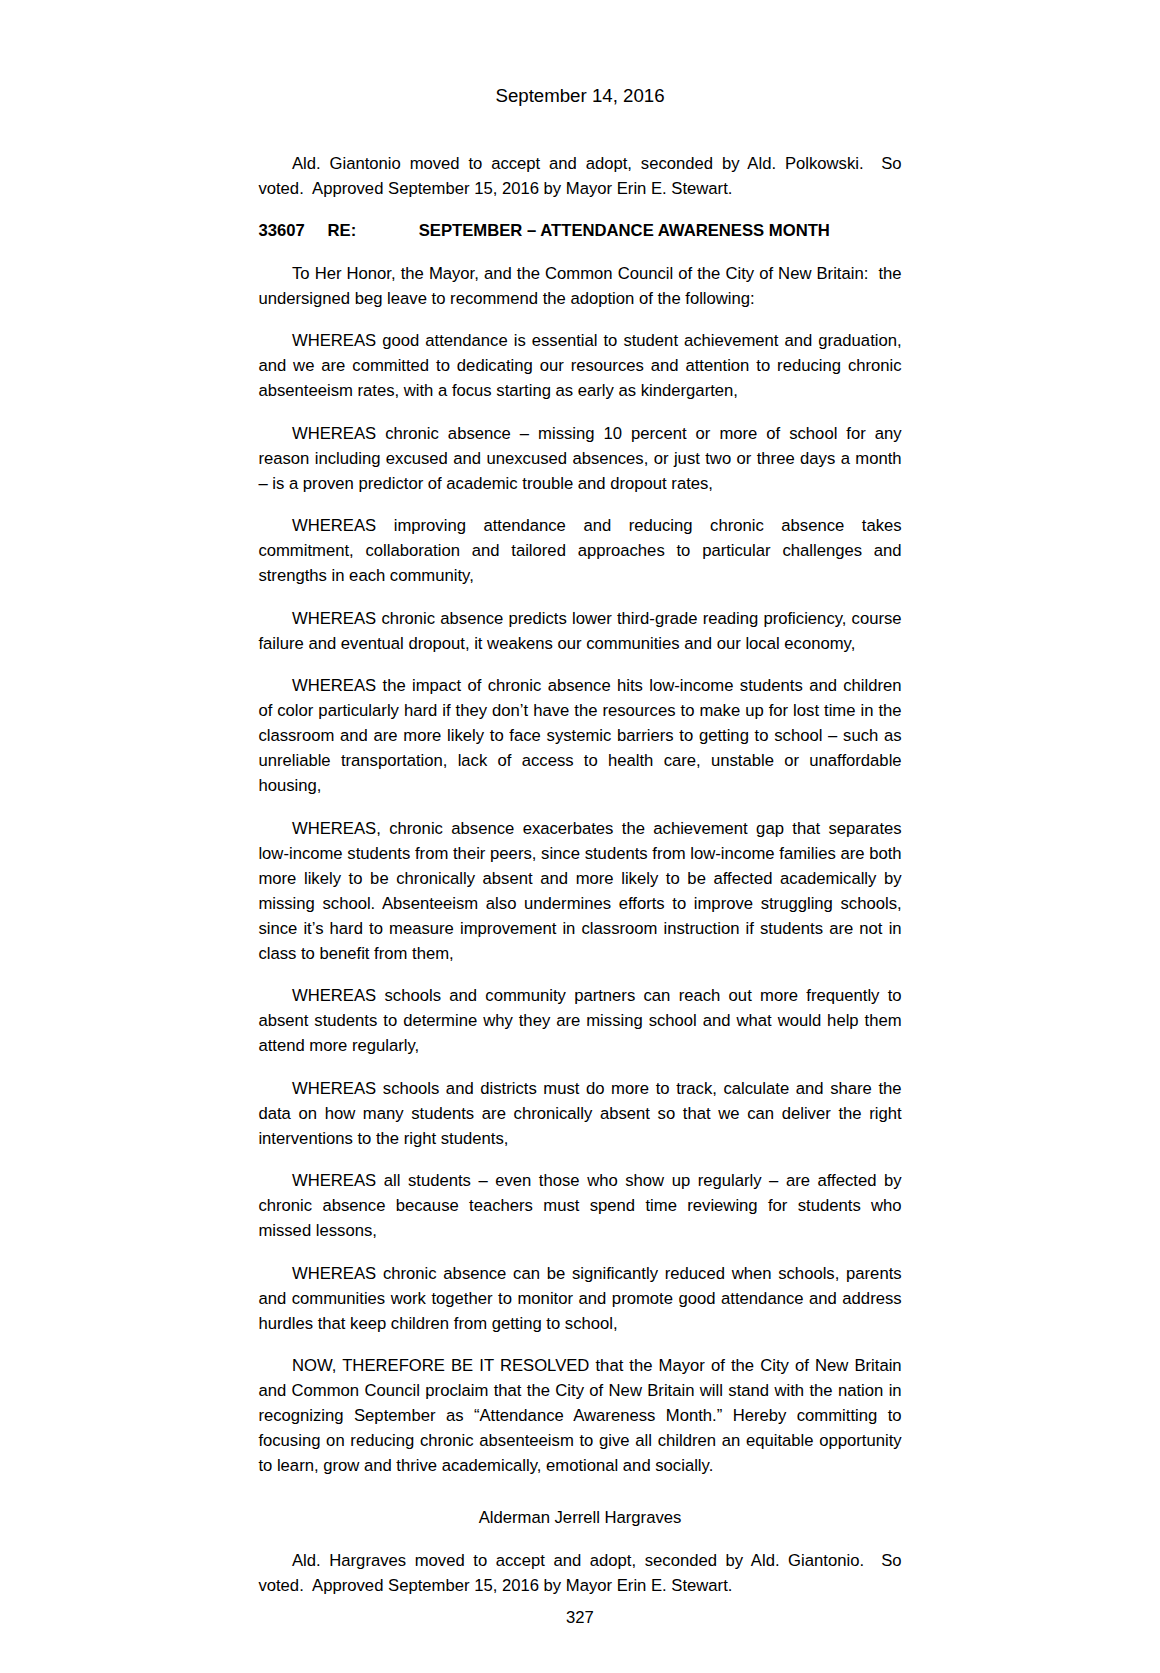September 14, 2016
Ald. Giantonio moved to accept and adopt, seconded by Ald. Polkowski. So voted. Approved September 15, 2016 by Mayor Erin E. Stewart.
33607 RE: SEPTEMBER – ATTENDANCE AWARENESS MONTH
To Her Honor, the Mayor, and the Common Council of the City of New Britain: the undersigned beg leave to recommend the adoption of the following:
WHEREAS good attendance is essential to student achievement and graduation, and we are committed to dedicating our resources and attention to reducing chronic absenteeism rates, with a focus starting as early as kindergarten,
WHEREAS chronic absence – missing 10 percent or more of school for any reason including excused and unexcused absences, or just two or three days a month – is a proven predictor of academic trouble and dropout rates,
WHEREAS improving attendance and reducing chronic absence takes commitment, collaboration and tailored approaches to particular challenges and strengths in each community,
WHEREAS chronic absence predicts lower third-grade reading proficiency, course failure and eventual dropout, it weakens our communities and our local economy,
WHEREAS the impact of chronic absence hits low-income students and children of color particularly hard if they don’t have the resources to make up for lost time in the classroom and are more likely to face systemic barriers to getting to school – such as unreliable transportation, lack of access to health care, unstable or unaffordable housing,
WHEREAS, chronic absence exacerbates the achievement gap that separates low-income students from their peers, since students from low-income families are both more likely to be chronically absent and more likely to be affected academically by missing school. Absenteeism also undermines efforts to improve struggling schools, since it’s hard to measure improvement in classroom instruction if students are not in class to benefit from them,
WHEREAS schools and community partners can reach out more frequently to absent students to determine why they are missing school and what would help them attend more regularly,
WHEREAS schools and districts must do more to track, calculate and share the data on how many students are chronically absent so that we can deliver the right interventions to the right students,
WHEREAS all students – even those who show up regularly – are affected by chronic absence because teachers must spend time reviewing for students who missed lessons,
WHEREAS chronic absence can be significantly reduced when schools, parents and communities work together to monitor and promote good attendance and address hurdles that keep children from getting to school,
NOW, THEREFORE BE IT RESOLVED that the Mayor of the City of New Britain and Common Council proclaim that the City of New Britain will stand with the nation in recognizing September as “Attendance Awareness Month.” Hereby committing to focusing on reducing chronic absenteeism to give all children an equitable opportunity to learn, grow and thrive academically, emotional and socially.
Alderman Jerrell Hargraves
Ald. Hargraves moved to accept and adopt, seconded by Ald. Giantonio. So voted. Approved September 15, 2016 by Mayor Erin E. Stewart.
327